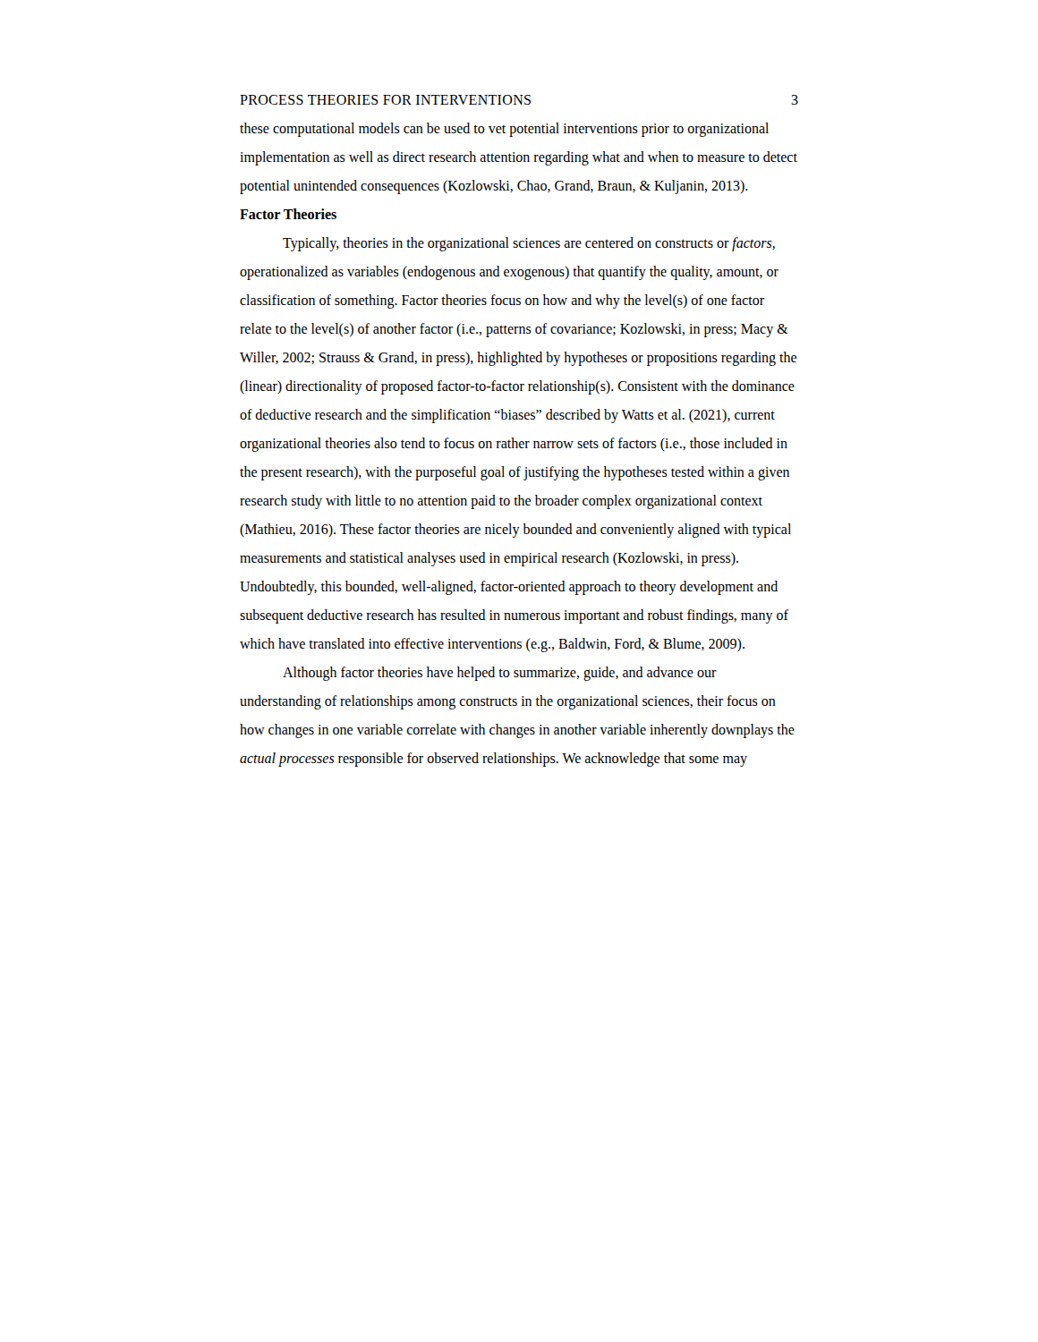Process Theories for Interventions 3
these computational models can be used to vet potential interventions prior to organizational implementation as well as direct research attention regarding what and when to measure to detect potential unintended consequences (Kozlowski, Chao, Grand, Braun, & Kuljanin, 2013).
Factor Theories
Typically, theories in the organizational sciences are centered on constructs or factors, operationalized as variables (endogenous and exogenous) that quantify the quality, amount, or classification of something. Factor theories focus on how and why the level(s) of one factor relate to the level(s) of another factor (i.e., patterns of covariance; Kozlowski, in press; Macy & Willer, 2002; Strauss & Grand, in press), highlighted by hypotheses or propositions regarding the (linear) directionality of proposed factor-to-factor relationship(s). Consistent with the dominance of deductive research and the simplification “biases” described by Watts et al. (2021), current organizational theories also tend to focus on rather narrow sets of factors (i.e., those included in the present research), with the purposeful goal of justifying the hypotheses tested within a given research study with little to no attention paid to the broader complex organizational context (Mathieu, 2016). These factor theories are nicely bounded and conveniently aligned with typical measurements and statistical analyses used in empirical research (Kozlowski, in press). Undoubtedly, this bounded, well-aligned, factor-oriented approach to theory development and subsequent deductive research has resulted in numerous important and robust findings, many of which have translated into effective interventions (e.g., Baldwin, Ford, & Blume, 2009).
Although factor theories have helped to summarize, guide, and advance our understanding of relationships among constructs in the organizational sciences, their focus on how changes in one variable correlate with changes in another variable inherently downplays the actual processes responsible for observed relationships. We acknowledge that some may